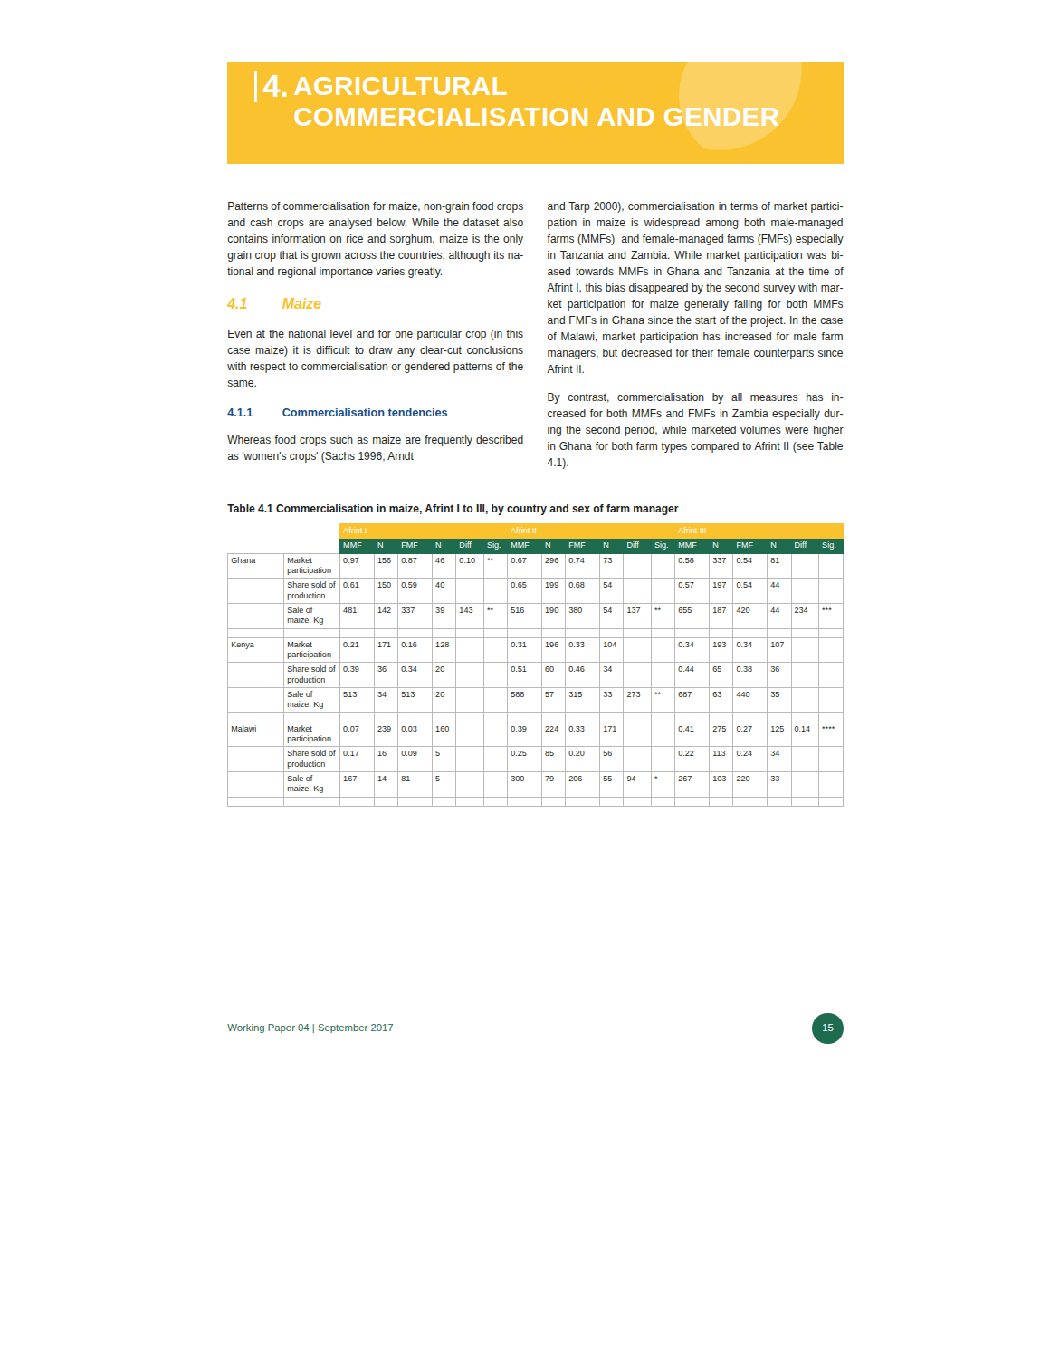4.
AGRICULTURAL
COMMERCIALISATION AND GENDER
Patterns of commercialisation for maize, non-grain food crops and cash crops are analysed below. While the dataset also contains information on rice and sorghum, maize is the only grain crop that is grown across the countries, although its national and regional importance varies greatly.
4.1 Maize
Even at the national level and for one particular crop (in this case maize) it is difficult to draw any clear-cut conclusions with respect to commercialisation or gendered patterns of the same.
4.1.1 Commercialisation tendencies
Whereas food crops such as maize are frequently described as 'women's crops' (Sachs 1996; Arndt
and Tarp 2000), commercialisation in terms of market participation in maize is widespread among both male-managed farms (MMFs) and female-managed farms (FMFs) especially in Tanzania and Zambia. While market participation was biased towards MMFs in Ghana and Tanzania at the time of Afrint I, this bias disappeared by the second survey with market participation for maize generally falling for both MMFs and FMFs in Ghana since the start of the project. In the case of Malawi, market participation has increased for male farm managers, but decreased for their female counterparts since Afrint II.
By contrast, commercialisation by all measures has increased for both MMFs and FMFs in Zambia especially during the second period, while marketed volumes were higher in Ghana for both farm types compared to Afrint II (see Table 4.1).
Table 4.1 Commercialisation in maize, Afrint I to III, by country and sex of farm manager
| | | Afrint I | Afrint II | Afrint III |
| --- | --- | --- | --- | --- |
| | | MMF | N | FMF | N | Diff | Sig. | MMF | N | FMF | N | Diff | Sig. | MMF | N | FMF | N | Diff | Sig. |
| Ghana | Market participation | 0.97 | 156 | 0.87 | 46 | 0.10 | ** | 0.67 | 296 | 0.74 | 73 | | | 0.58 | 337 | 0.54 | 81 | | |
| | Share sold of production | 0.61 | 150 | 0.59 | 40 | | | 0.65 | 199 | 0.68 | 54 | | | 0.57 | 197 | 0.54 | 44 | | |
| | Sale of maize. Kg | 481 | 142 | 337 | 39 | 143 | ** | 516 | 190 | 380 | 54 | 137 | ** | 655 | 187 | 420 | 44 | 234 | *** |
| Kenya | Market participation | 0.21 | 171 | 0.16 | 128 | | | 0.31 | 196 | 0.33 | 104 | | | 0.34 | 193 | 0.34 | 107 | | |
| | Share sold of production | 0.39 | 36 | 0.34 | 20 | | | 0.51 | 60 | 0.46 | 34 | | | 0.44 | 65 | 0.38 | 36 | | |
| | Sale of maize. Kg | 513 | 34 | 513 | 20 | | | 588 | 57 | 315 | 33 | 273 | ** | 687 | 63 | 440 | 35 | | |
| Malawi | Market participation | 0.07 | 239 | 0.03 | 160 | | | 0.39 | 224 | 0.33 | 171 | | | 0.41 | 275 | 0.27 | 125 | 0.14 | **** |
| | Share sold of production | 0.17 | 16 | 0.09 | 5 | | | 0.25 | 85 | 0.20 | 56 | | | 0.22 | 113 | 0.24 | 34 | | |
| | Sale of maize. Kg | 167 | 14 | 81 | 5 | | | 300 | 79 | 206 | 55 | 94 | * | 267 | 103 | 220 | 33 | | |
Working Paper 04 | September 2017
15